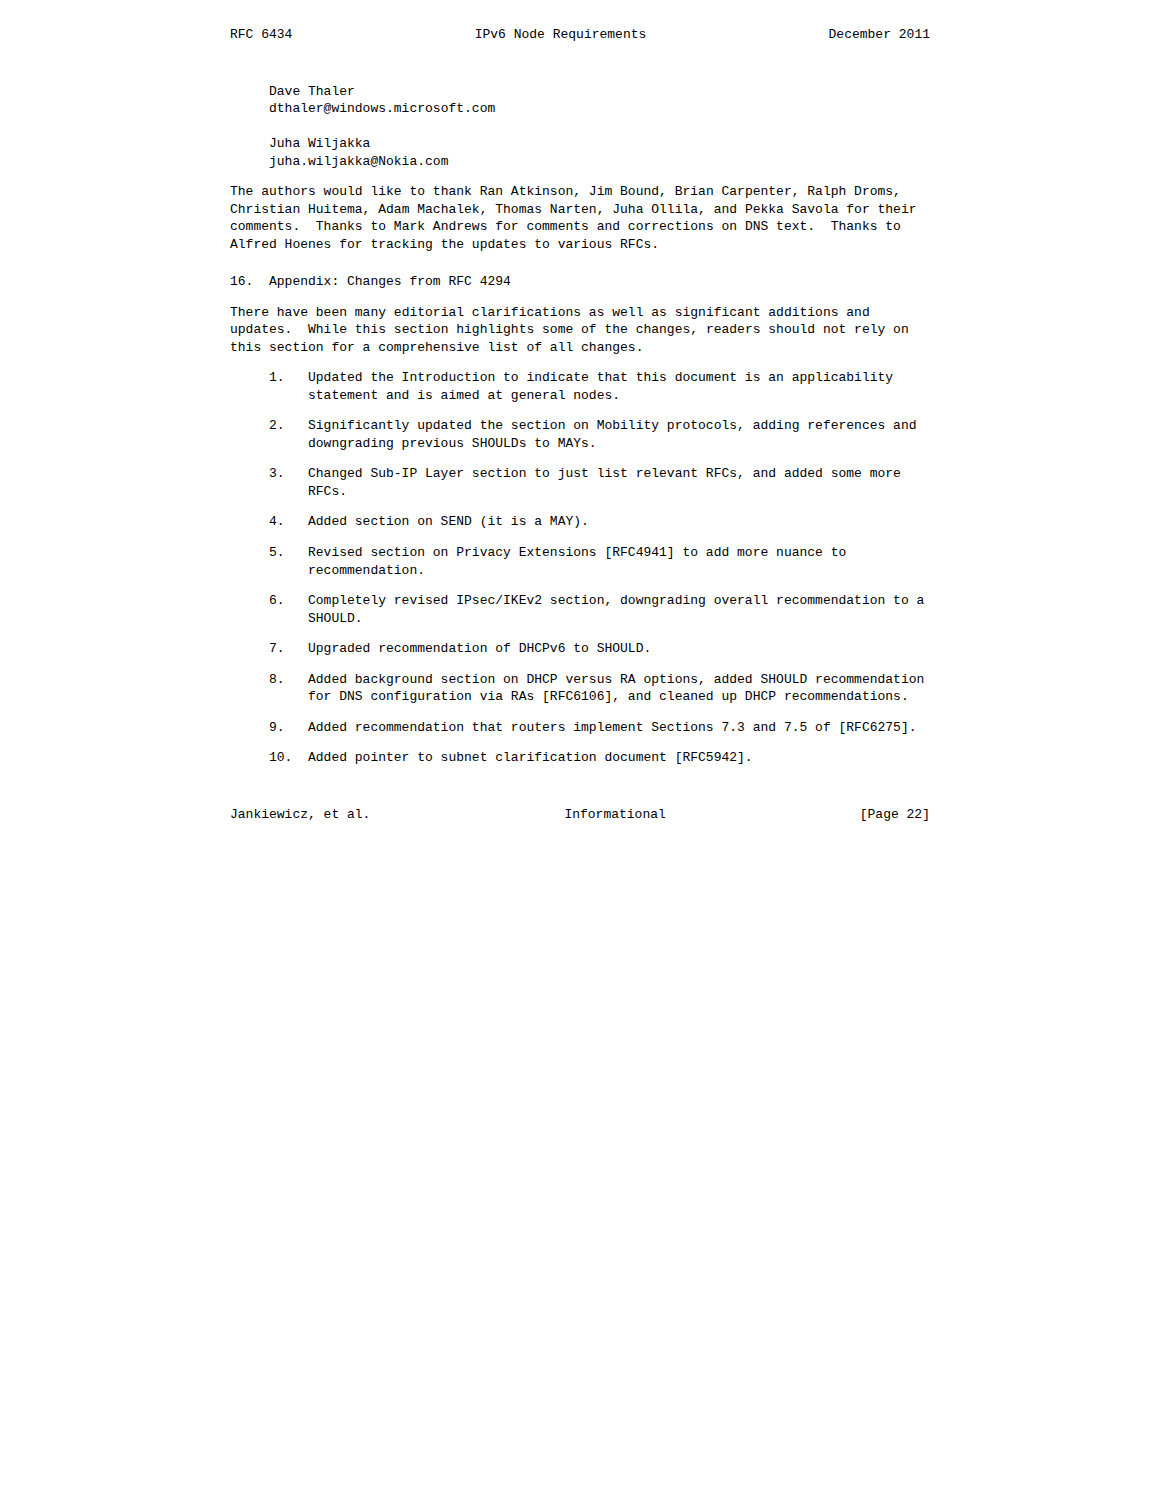RFC 6434 IPv6 Node Requirements December 2011
Dave Thaler
dthaler@windows.microsoft.com

Juha Wiljakka
juha.wiljakka@Nokia.com
The authors would like to thank Ran Atkinson, Jim Bound, Brian Carpenter, Ralph Droms, Christian Huitema, Adam Machalek, Thomas Narten, Juha Ollila, and Pekka Savola for their comments. Thanks to Mark Andrews for comments and corrections on DNS text. Thanks to Alfred Hoenes for tracking the updates to various RFCs.
16. Appendix: Changes from RFC 4294
There have been many editorial clarifications as well as significant additions and updates. While this section highlights some of the changes, readers should not rely on this section for a comprehensive list of all changes.
1. Updated the Introduction to indicate that this document is an applicability statement and is aimed at general nodes.
2. Significantly updated the section on Mobility protocols, adding references and downgrading previous SHOULDs to MAYs.
3. Changed Sub-IP Layer section to just list relevant RFCs, and added some more RFCs.
4. Added section on SEND (it is a MAY).
5. Revised section on Privacy Extensions [RFC4941] to add more nuance to recommendation.
6. Completely revised IPsec/IKEv2 section, downgrading overall recommendation to a SHOULD.
7. Upgraded recommendation of DHCPv6 to SHOULD.
8. Added background section on DHCP versus RA options, added SHOULD recommendation for DNS configuration via RAs [RFC6106], and cleaned up DHCP recommendations.
9. Added recommendation that routers implement Sections 7.3 and 7.5 of [RFC6275].
10. Added pointer to subnet clarification document [RFC5942].
Jankiewicz, et al. Informational [Page 22]